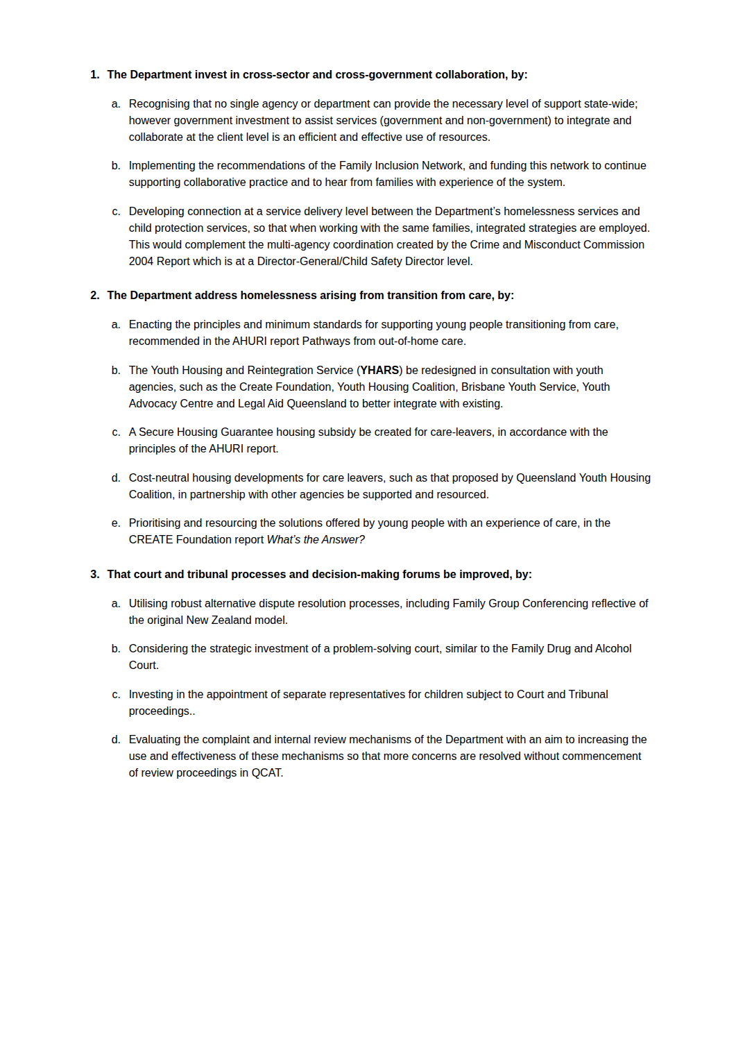The Department invest in cross-sector and cross-government collaboration, by:
Recognising that no single agency or department can provide the necessary level of support state-wide; however government investment to assist services (government and non-government) to integrate and collaborate at the client level is an efficient and effective use of resources.
Implementing the recommendations of the Family Inclusion Network, and funding this network to continue supporting collaborative practice and to hear from families with experience of the system.
Developing connection at a service delivery level between the Department’s homelessness services and child protection services, so that when working with the same families, integrated strategies are employed. This would complement the multi-agency coordination created by the Crime and Misconduct Commission 2004 Report which is at a Director-General/Child Safety Director level.
The Department address homelessness arising from transition from care, by:
Enacting the principles and minimum standards for supporting young people transitioning from care, recommended in the AHURI report Pathways from out-of-home care.
The Youth Housing and Reintegration Service (YHARS) be redesigned in consultation with youth agencies, such as the Create Foundation, Youth Housing Coalition, Brisbane Youth Service, Youth Advocacy Centre and Legal Aid Queensland to better integrate with existing.
A Secure Housing Guarantee housing subsidy be created for care-leavers, in accordance with the principles of the AHURI report.
Cost-neutral housing developments for care leavers, such as that proposed by Queensland Youth Housing Coalition, in partnership with other agencies be supported and resourced.
Prioritising and resourcing the solutions offered by young people with an experience of care, in the CREATE Foundation report What’s the Answer?
That court and tribunal processes and decision-making forums be improved, by:
Utilising robust alternative dispute resolution processes, including Family Group Conferencing reflective of the original New Zealand model.
Considering the strategic investment of a problem-solving court, similar to the Family Drug and Alcohol Court.
Investing in the appointment of separate representatives for children subject to Court and Tribunal proceedings..
Evaluating the complaint and internal review mechanisms of the Department with an aim to increasing the use and effectiveness of these mechanisms so that more concerns are resolved without commencement of review proceedings in QCAT.